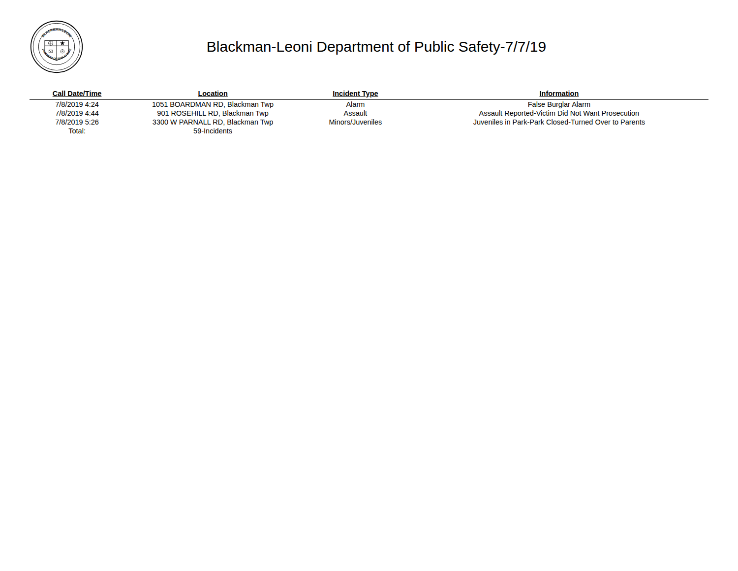BLACKMAN-LEONI DEPARTMENT OF PUBLIC SAFETY
Blackman-Leoni Department of Public Safety-7/7/19
| Call Date/Time | Location | Incident Type | Information |
| --- | --- | --- | --- |
| 7/8/2019 4:24 | 1051 BOARDMAN RD, Blackman Twp | Alarm | False Burglar Alarm |
| 7/8/2019 4:44 | 901 ROSEHILL RD, Blackman Twp | Assault | Assault Reported-Victim Did Not Want Prosecution |
| 7/8/2019 5:26 | 3300 W PARNALL RD, Blackman Twp | Minors/Juveniles | Juveniles in Park-Park Closed-Turned Over to Parents |
| Total: | 59-Incidents | | |